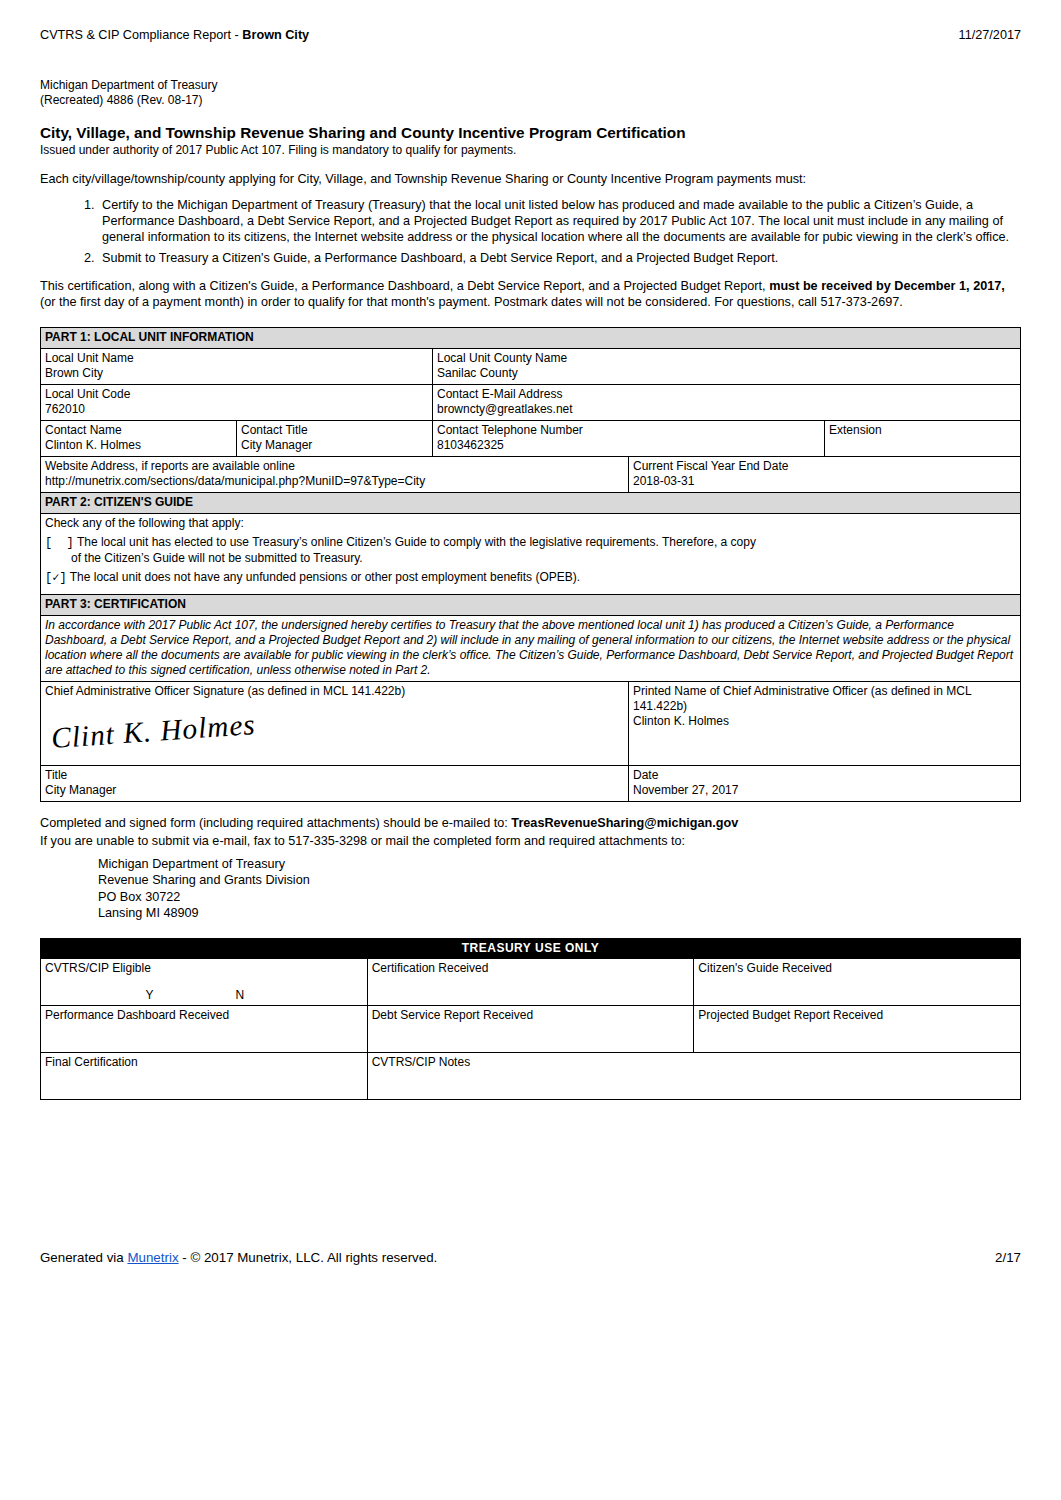CVTRS & CIP Compliance Report - Brown City
11/27/2017
Michigan Department of Treasury
(Recreated) 4886 (Rev. 08-17)
City, Village, and Township Revenue Sharing and County Incentive Program Certification
Issued under authority of 2017 Public Act 107. Filing is mandatory to qualify for payments.
Each city/village/township/county applying for City, Village, and Township Revenue Sharing or County Incentive Program payments must:
Certify to the Michigan Department of Treasury (Treasury) that the local unit listed below has produced and made available to the public a Citizen’s Guide, a Performance Dashboard, a Debt Service Report, and a Projected Budget Report as required by 2017 Public Act 107. The local unit must include in any mailing of general information to its citizens, the Internet website address or the physical location where all the documents are available for pubic viewing in the clerk’s office.
Submit to Treasury a Citizen's Guide, a Performance Dashboard, a Debt Service Report, and a Projected Budget Report.
This certification, along with a Citizen's Guide, a Performance Dashboard, a Debt Service Report, and a Projected Budget Report, must be received by December 1, 2017, (or the first day of a payment month) in order to qualify for that month's payment. Postmark dates will not be considered. For questions, call 517-373-2697.
| PART 1: LOCAL UNIT INFORMATION |
| Local Unit Name Brown City | Local Unit County Name Sanilac County |
| Local Unit Code 762010 | Contact E-Mail Address browncty@greatlakes.net |
| Contact Name Clinton K. Holmes | Contact Title City Manager | Contact Telephone Number 8103462325 | Extension |
| Website Address, if reports are available online http://munetrix.com/sections/data/municipal.php?MuniID=97&Type=City | Current Fiscal Year End Date 2018-03-31 |
| PART 2: CITIZEN'S GUIDE |
| Check any of the following that apply: [ ] The local unit has elected to use Treasury’s online Citizen’s Guide to comply with the legislative requirements. Therefore, a copy of the Citizen’s Guide will not be submitted to Treasury. [✓] The local unit does not have any unfunded pensions or other post employment benefits (OPEB). |
| PART 3: CERTIFICATION |
| In accordance with 2017 Public Act 107, the undersigned hereby certifies to Treasury that the above mentioned local unit 1) has produced a Citizen’s Guide, a Performance Dashboard, a Debt Service Report, and a Projected Budget Report and 2) will include in any mailing of general information to our citizens, the Internet website address or the physical location where all the documents are available for public viewing in the clerk’s office. The Citizen’s Guide, Performance Dashboard, Debt Service Report, and Projected Budget Report are attached to this signed certification, unless otherwise noted in Part 2. |
| Chief Administrative Officer Signature (as defined in MCL 141.422b) Clint K. Holmes | Printed Name of Chief Administrative Officer (as defined in MCL 141.422b) Clinton K. Holmes |
| Title City Manager | Date November 27, 2017 |
Completed and signed form (including required attachments) should be e-mailed to: TreasRevenueSharing@michigan.gov
If you are unable to submit via e-mail, fax to 517-335-3298 or mail the completed form and required attachments to:
Michigan Department of Treasury
Revenue Sharing and Grants Division
PO Box 30722
Lansing MI 48909
| TREASURY USE ONLY |
| CVTRS/CIP Eligible Y N | Certification Received | Citizen's Guide Received |
| Performance Dashboard Received | Debt Service Report Received | Projected Budget Report Received |
| Final Certification | CVTRS/CIP Notes |
Generated via Munetrix - © 2017 Munetrix, LLC. All rights reserved.
2/17